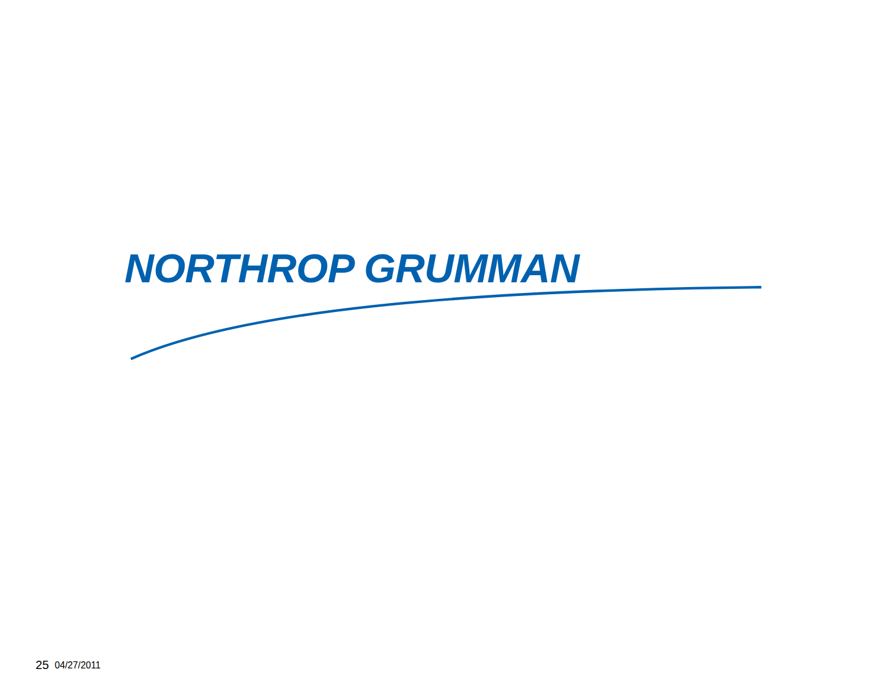NORTHROP GRUMMAN
25 04/27/2011